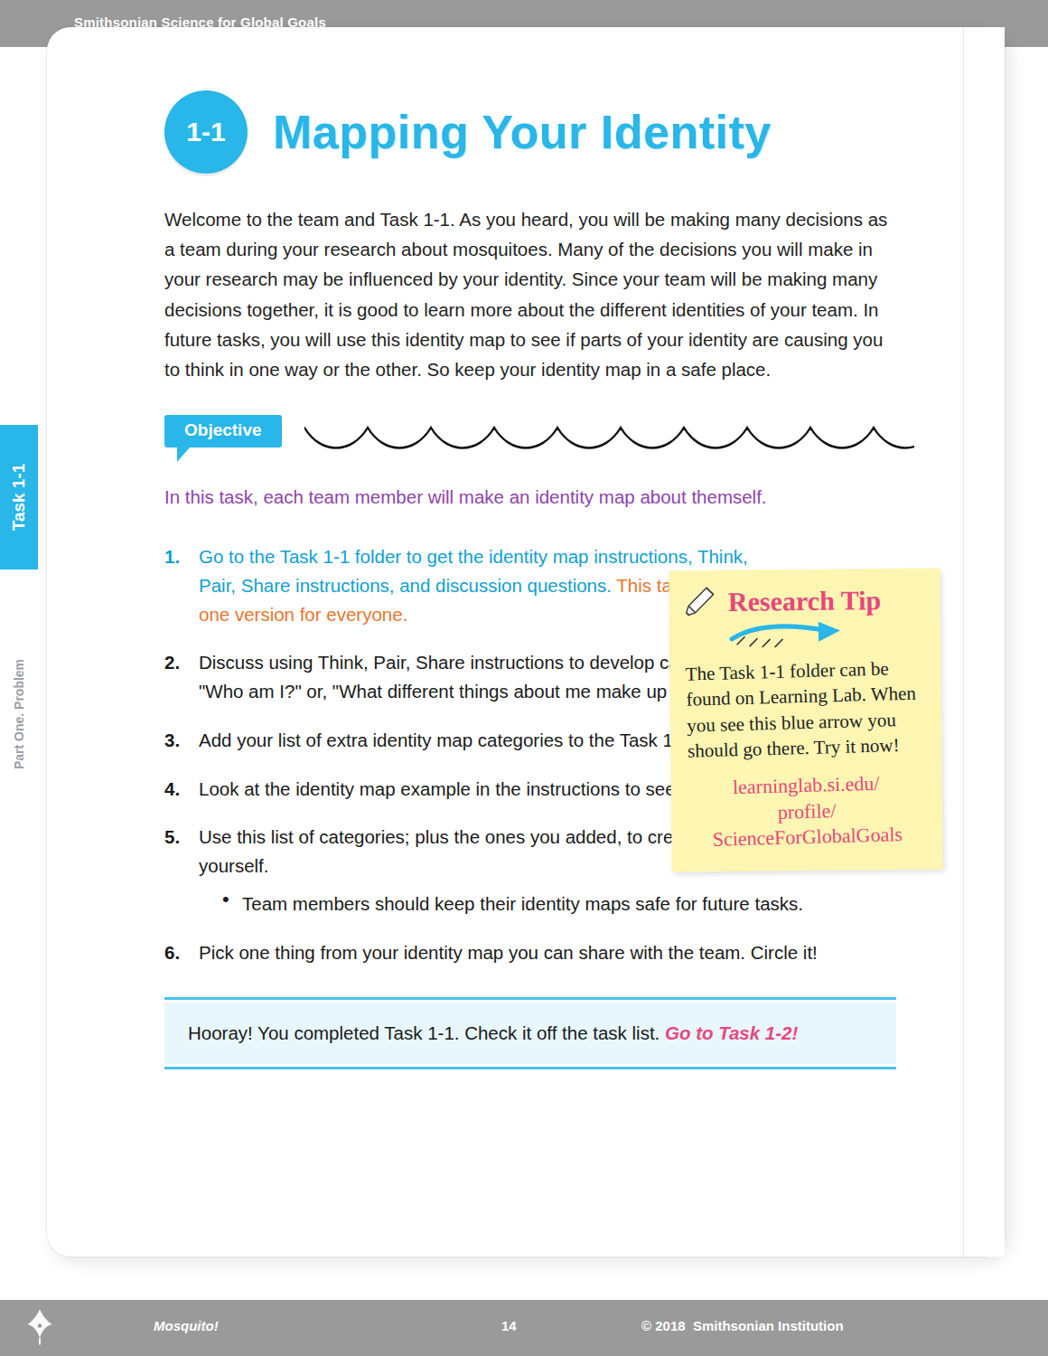Smithsonian Science for Global Goals
Task 1-1
Part One. Problem
1-1
Mapping Your Identity
Welcome to the team and Task 1-1. As you heard, you will be making many decisions as a team during your research about mosquitoes. Many of the decisions you will make in your research may be influenced by your identity. Since your team will be making many decisions together, it is good to learn more about the different identities of your team. In future tasks, you will use this identity map to see if parts of your identity are causing you to think in one way or the other. So keep your identity map in a safe place.
Objective
In this task, each team member will make an identity map about themself.
Go to the Task 1-1 folder to get the identity map instructions, Think, Pair, Share instructions, and discussion questions. This task has only one version for everyone.
Discuss using Think, Pair, Share instructions to develop categories for the question, "Who am I?" or, "What different things about me make up me?"
Add your list of extra identity map categories to the Task 1-1 folder.
Look at the identity map example in the instructions to see how they look.
Use this list of categories; plus the ones you added, to create an identity map for yourself.
Team members should keep their identity maps safe for future tasks.
Pick one thing from your identity map you can share with the team. Circle it!
Hooray! You completed Task 1-1. Check it off the task list. Go to Task 1-2!
Research Tip
The Task 1-1 folder can be found on Learning Lab. When you see this blue arrow you should go there. Try it now!
learninglab.si.edu/
profile/
ScienceForGlobalGoals
Mosquito!
14
© 2018 Smithsonian Institution